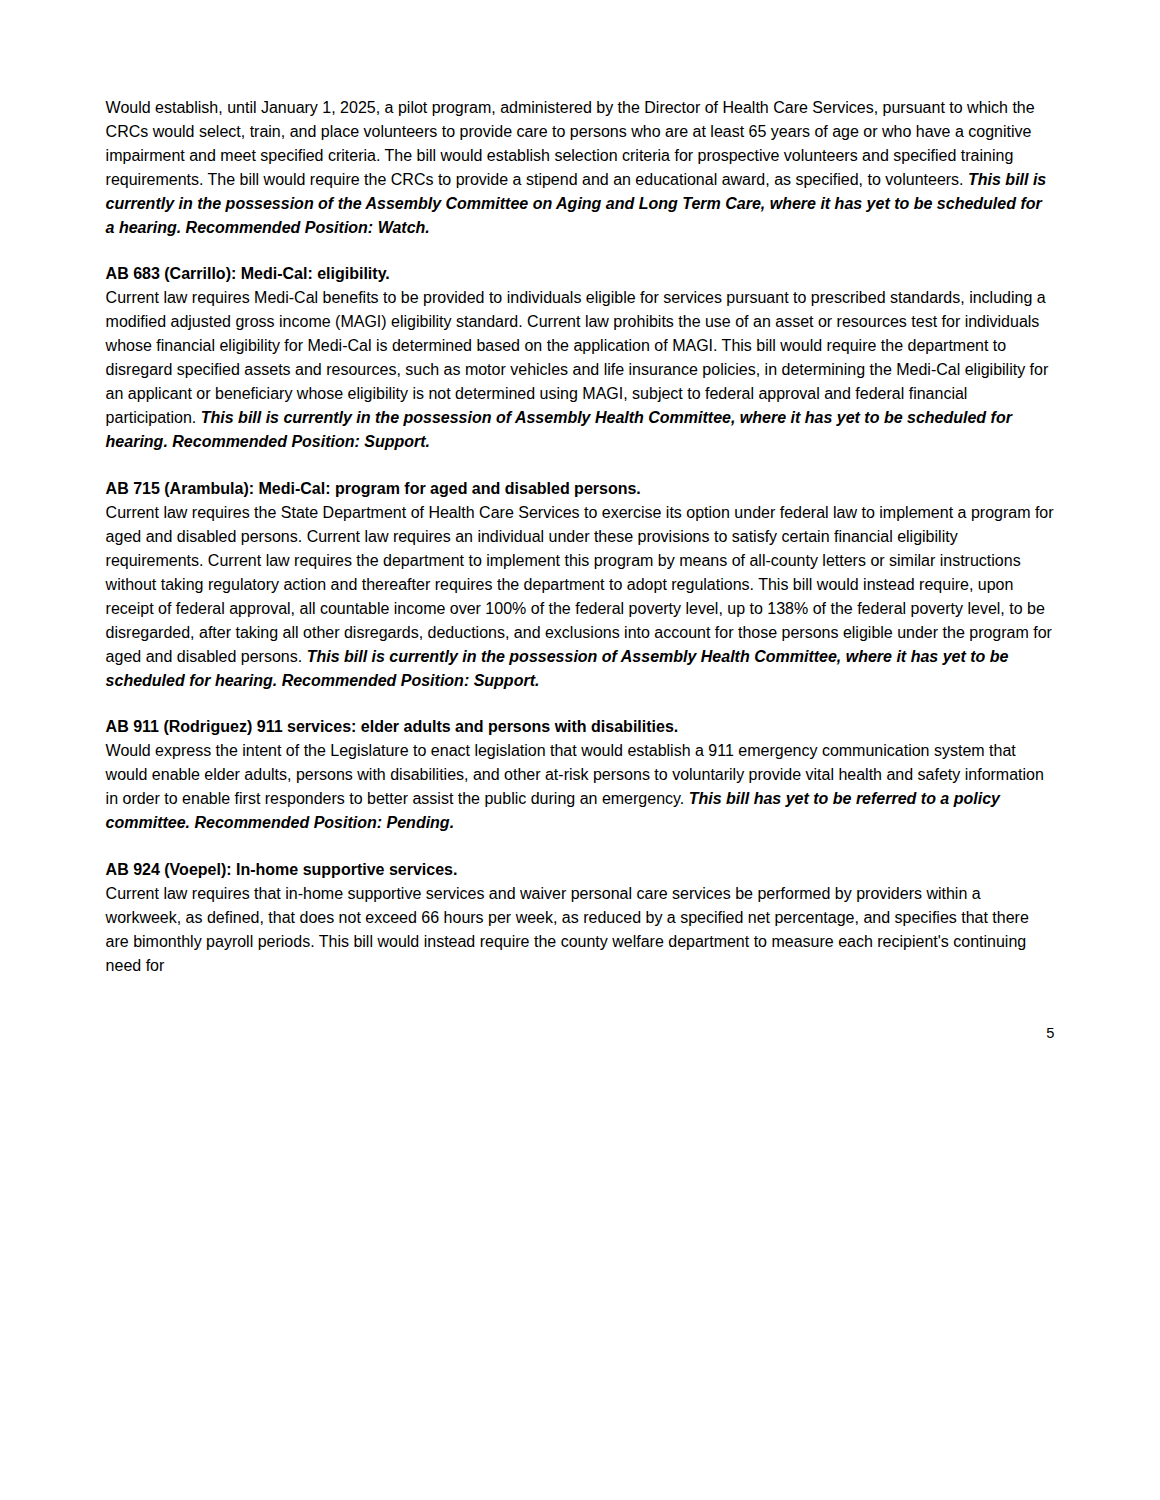Would establish, until January 1, 2025, a pilot program, administered by the Director of Health Care Services, pursuant to which the CRCs would select, train, and place volunteers to provide care to persons who are at least 65 years of age or who have a cognitive impairment and meet specified criteria. The bill would establish selection criteria for prospective volunteers and specified training requirements. The bill would require the CRCs to provide a stipend and an educational award, as specified, to volunteers. This bill is currently in the possession of the Assembly Committee on Aging and Long Term Care, where it has yet to be scheduled for a hearing. Recommended Position: Watch.
AB 683 (Carrillo): Medi-Cal: eligibility.
Current law requires Medi-Cal benefits to be provided to individuals eligible for services pursuant to prescribed standards, including a modified adjusted gross income (MAGI) eligibility standard. Current law prohibits the use of an asset or resources test for individuals whose financial eligibility for Medi-Cal is determined based on the application of MAGI. This bill would require the department to disregard specified assets and resources, such as motor vehicles and life insurance policies, in determining the Medi-Cal eligibility for an applicant or beneficiary whose eligibility is not determined using MAGI, subject to federal approval and federal financial participation. This bill is currently in the possession of Assembly Health Committee, where it has yet to be scheduled for hearing. Recommended Position: Support.
AB 715 (Arambula): Medi-Cal: program for aged and disabled persons.
Current law requires the State Department of Health Care Services to exercise its option under federal law to implement a program for aged and disabled persons. Current law requires an individual under these provisions to satisfy certain financial eligibility requirements. Current law requires the department to implement this program by means of all-county letters or similar instructions without taking regulatory action and thereafter requires the department to adopt regulations. This bill would instead require, upon receipt of federal approval, all countable income over 100% of the federal poverty level, up to 138% of the federal poverty level, to be disregarded, after taking all other disregards, deductions, and exclusions into account for those persons eligible under the program for aged and disabled persons. This bill is currently in the possession of Assembly Health Committee, where it has yet to be scheduled for hearing. Recommended Position: Support.
AB 911 (Rodriguez) 911 services: elder adults and persons with disabilities.
Would express the intent of the Legislature to enact legislation that would establish a 911 emergency communication system that would enable elder adults, persons with disabilities, and other at-risk persons to voluntarily provide vital health and safety information in order to enable first responders to better assist the public during an emergency. This bill has yet to be referred to a policy committee. Recommended Position: Pending.
AB 924 (Voepel): In-home supportive services.
Current law requires that in-home supportive services and waiver personal care services be performed by providers within a workweek, as defined, that does not exceed 66 hours per week, as reduced by a specified net percentage, and specifies that there are bimonthly payroll periods. This bill would instead require the county welfare department to measure each recipient's continuing need for
5